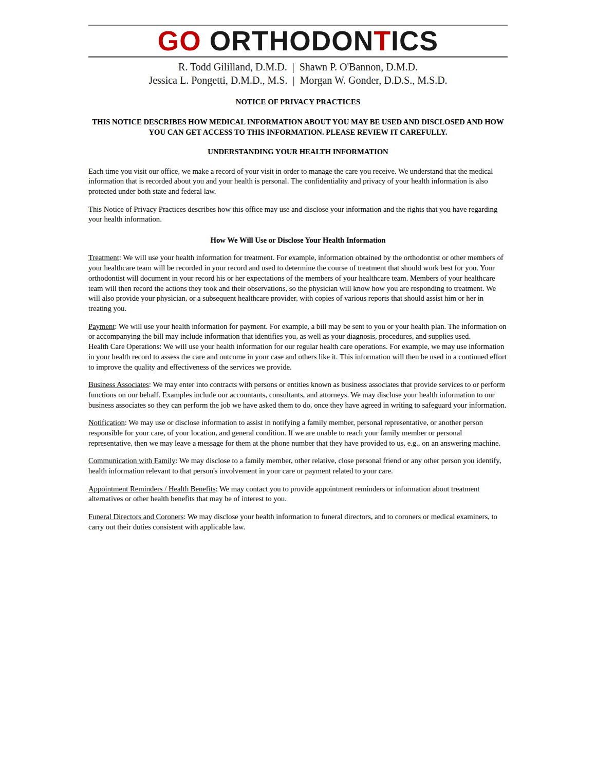GO ORTHODONTICS
R. Todd Gililland, D.M.D. | Shawn P. O'Bannon, D.M.D.
Jessica L. Pongetti, D.M.D., M.S. | Morgan W. Gonder, D.D.S., M.S.D.
NOTICE OF PRIVACY PRACTICES
THIS NOTICE DESCRIBES HOW MEDICAL INFORMATION ABOUT YOU MAY BE USED AND DISCLOSED AND HOW YOU CAN GET ACCESS TO THIS INFORMATION. PLEASE REVIEW IT CAREFULLY.
UNDERSTANDING YOUR HEALTH INFORMATION
Each time you visit our office, we make a record of your visit in order to manage the care you receive. We understand that the medical information that is recorded about you and your health is personal. The confidentiality and privacy of your health information is also protected under both state and federal law.
This Notice of Privacy Practices describes how this office may use and disclose your information and the rights that you have regarding your health information.
How We Will Use or Disclose Your Health Information
Treatment: We will use your health information for treatment. For example, information obtained by the orthodontist or other members of your healthcare team will be recorded in your record and used to determine the course of treatment that should work best for you. Your orthodontist will document in your record his or her expectations of the members of your healthcare team. Members of your healthcare team will then record the actions they took and their observations, so the physician will know how you are responding to treatment. We will also provide your physician, or a subsequent healthcare provider, with copies of various reports that should assist him or her in treating you.
Payment: We will use your health information for payment. For example, a bill may be sent to you or your health plan. The information on or accompanying the bill may include information that identifies you, as well as your diagnosis, procedures, and supplies used.
Health Care Operations: We will use your health information for our regular health care operations. For example, we may use information in your health record to assess the care and outcome in your case and others like it. This information will then be used in a continued effort to improve the quality and effectiveness of the services we provide.
Business Associates: We may enter into contracts with persons or entities known as business associates that provide services to or perform functions on our behalf. Examples include our accountants, consultants, and attorneys. We may disclose your health information to our business associates so they can perform the job we have asked them to do, once they have agreed in writing to safeguard your information.
Notification: We may use or disclose information to assist in notifying a family member, personal representative, or another person responsible for your care, of your location, and general condition. If we are unable to reach your family member or personal representative, then we may leave a message for them at the phone number that they have provided to us, e.g., on an answering machine.
Communication with Family: We may disclose to a family member, other relative, close personal friend or any other person you identify, health information relevant to that person's involvement in your care or payment related to your care.
Appointment Reminders / Health Benefits: We may contact you to provide appointment reminders or information about treatment alternatives or other health benefits that may be of interest to you.
Funeral Directors and Coroners: We may disclose your health information to funeral directors, and to coroners or medical examiners, to carry out their duties consistent with applicable law.